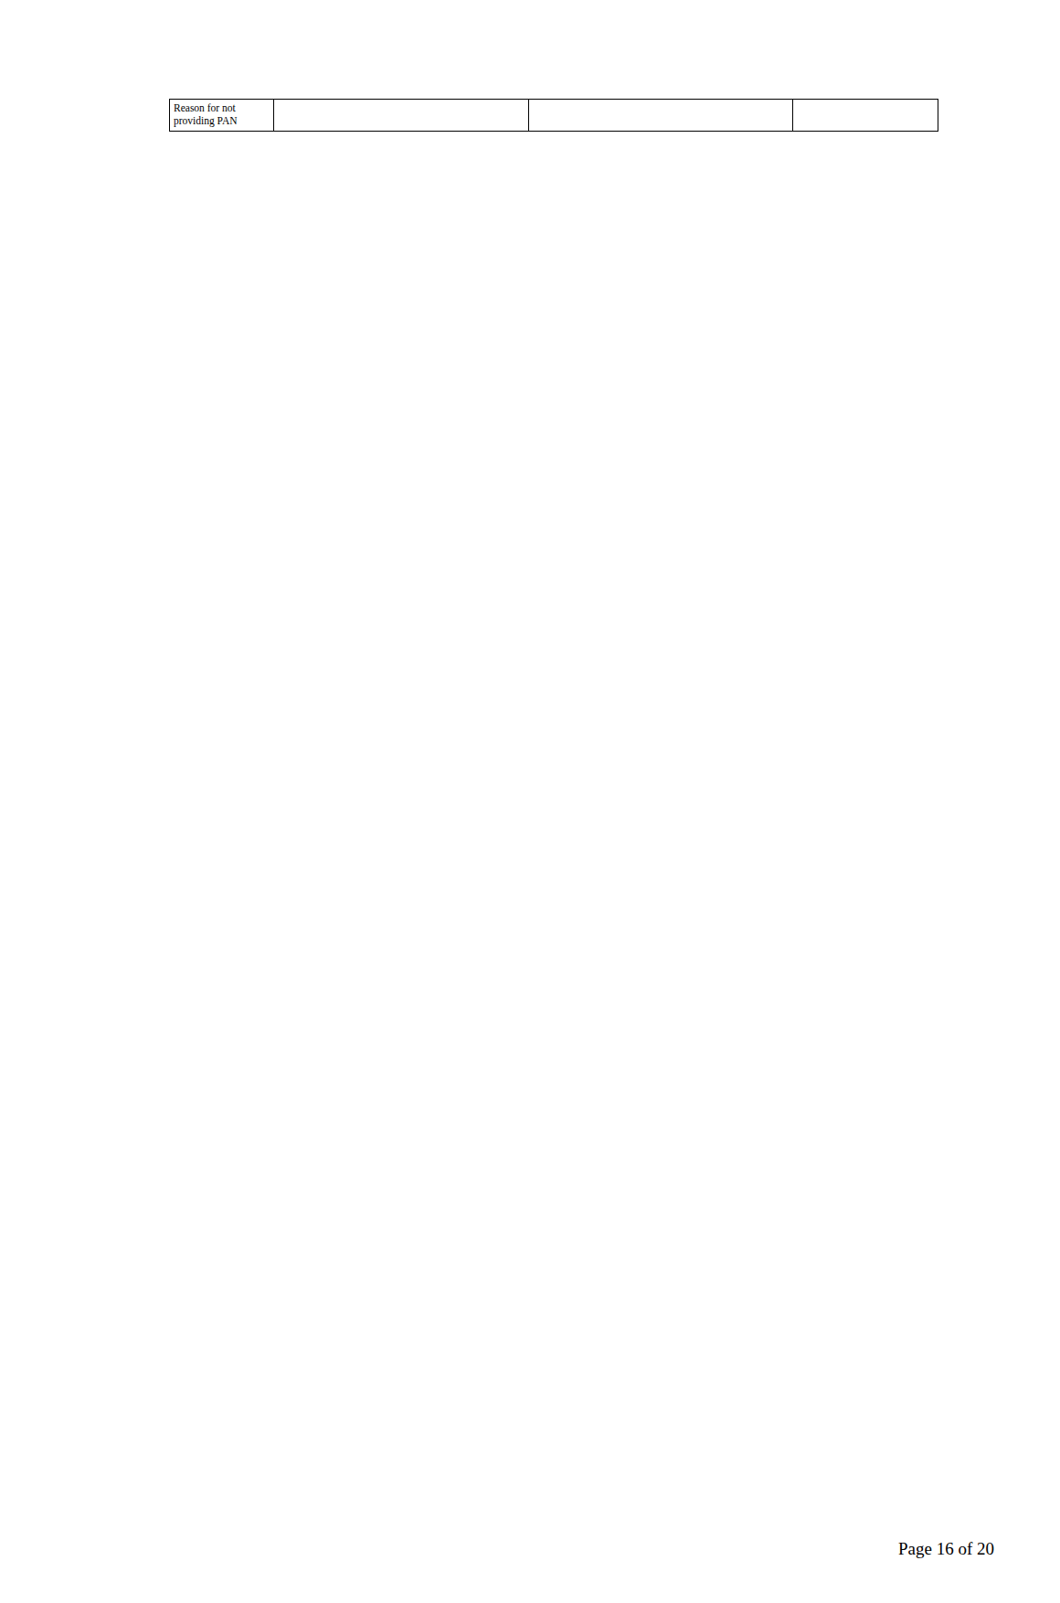| Reason for not providing PAN | | | |
Page 16 of 20